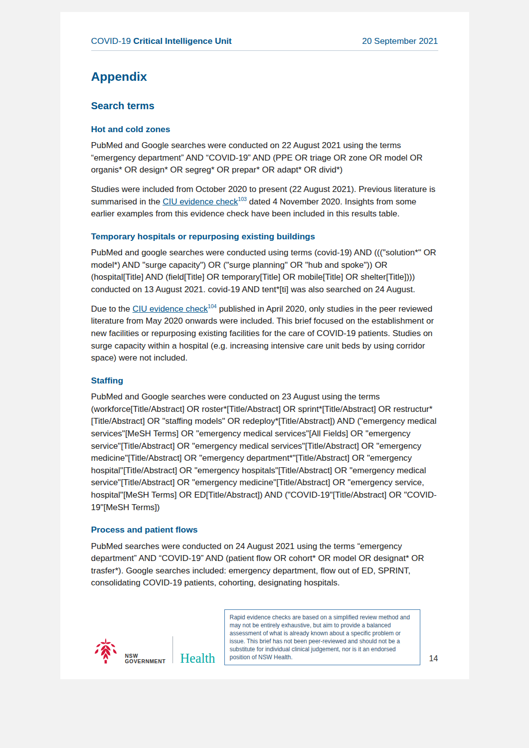COVID-19 Critical Intelligence Unit
20 September 2021
Appendix
Search terms
Hot and cold zones
PubMed and Google searches were conducted on 22 August 2021 using the terms “emergency department” AND “COVID-19” AND (PPE OR triage OR zone OR model OR organis* OR design* OR segreg* OR prepar* OR adapt* OR divid*)
Studies were included from October 2020 to present (22 August 2021). Previous literature is summarised in the CIU evidence check103 dated 4 November 2020. Insights from some earlier examples from this evidence check have been included in this results table.
Temporary hospitals or repurposing existing buildings
PubMed and google searches were conducted using terms (covid-19) AND ((("solution*" OR model*) AND "surge capacity") OR ("surge planning" OR "hub and spoke")) OR (hospital[Title] AND (field[Title] OR temporary[Title] OR mobile[Title] OR shelter[Title]))) conducted on 13 August 2021. covid-19 AND tent*[ti] was also searched on 24 August.
Due to the CIU evidence check104 published in April 2020, only studies in the peer reviewed literature from May 2020 onwards were included. This brief focused on the establishment or new facilities or repurposing existing facilities for the care of COVID-19 patients. Studies on surge capacity within a hospital (e.g. increasing intensive care unit beds by using corridor space) were not included.
Staffing
PubMed and Google searches were conducted on 23 August using the terms (workforce[Title/Abstract] OR roster*[Title/Abstract] OR sprint*[Title/Abstract] OR restructur*[Title/Abstract] OR "staffing models" OR redeploy*[Title/Abstract]) AND ("emergency medical services"[MeSH Terms] OR "emergency medical services"[All Fields] OR "emergency service"[Title/Abstract] OR "emergency medical services"[Title/Abstract] OR "emergency medicine"[Title/Abstract] OR "emergency department*"[Title/Abstract] OR "emergency hospital"[Title/Abstract] OR "emergency hospitals"[Title/Abstract] OR "emergency medical service"[Title/Abstract] OR "emergency medicine"[Title/Abstract] OR "emergency service, hospital"[MeSH Terms] OR ED[Title/Abstract]) AND ("COVID-19"[Title/Abstract] OR "COVID-19"[MeSH Terms])
Process and patient flows
PubMed searches were conducted on 24 August 2021 using the terms “emergency department” AND “COVID-19” AND (patient flow OR cohort* OR model OR designat* OR trasfer*). Google searches included: emergency department, flow out of ED, SPRINT, consolidating COVID-19 patients, cohorting, designating hospitals.
NSW
GOVERNMENT
Health
Rapid evidence checks are based on a simplified review method and may not be entirely exhaustive, but aim to provide a balanced assessment of what is already known about a specific problem or issue. This brief has not been peer-reviewed and should not be a substitute for individual clinical judgement, nor is it an endorsed position of NSW Health.
14